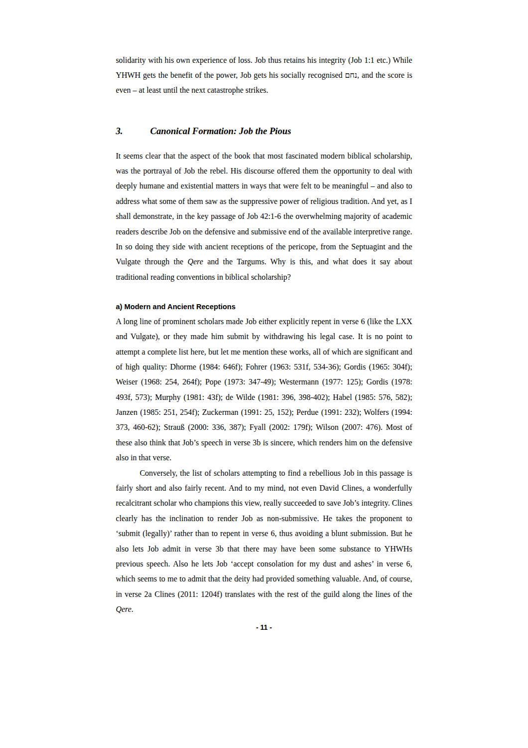solidarity with his own experience of loss. Job thus retains his integrity (Job 1:1 etc.) While YHWH gets the benefit of the power, Job gets his socially recognised נחם, and the score is even – at least until the next catastrophe strikes.
3. Canonical Formation: Job the Pious
It seems clear that the aspect of the book that most fascinated modern biblical scholarship, was the portrayal of Job the rebel. His discourse offered them the opportunity to deal with deeply humane and existential matters in ways that were felt to be meaningful – and also to address what some of them saw as the suppressive power of religious tradition. And yet, as I shall demonstrate, in the key passage of Job 42:1-6 the overwhelming majority of academic readers describe Job on the defensive and submissive end of the available interpretive range. In so doing they side with ancient receptions of the pericope, from the Septuagint and the Vulgate through the Qere and the Targums. Why is this, and what does it say about traditional reading conventions in biblical scholarship?
a) Modern and Ancient Receptions
A long line of prominent scholars made Job either explicitly repent in verse 6 (like the LXX and Vulgate), or they made him submit by withdrawing his legal case. It is no point to attempt a complete list here, but let me mention these works, all of which are significant and of high quality: Dhorme (1984: 646f); Fohrer (1963: 531f, 534-36); Gordis (1965: 304f); Weiser (1968: 254, 264f); Pope (1973: 347-49); Westermann (1977: 125); Gordis (1978: 493f, 573); Murphy (1981: 43f); de Wilde (1981: 396, 398-402); Habel (1985: 576, 582); Janzen (1985: 251, 254f); Zuckerman (1991: 25, 152); Perdue (1991: 232); Wolfers (1994: 373, 460-62); Strauß (2000: 336, 387); Fyall (2002: 179f); Wilson (2007: 476). Most of these also think that Job’s speech in verse 3b is sincere, which renders him on the defensive also in that verse.
Conversely, the list of scholars attempting to find a rebellious Job in this passage is fairly short and also fairly recent. And to my mind, not even David Clines, a wonderfully recalcitrant scholar who champions this view, really succeeded to save Job’s integrity. Clines clearly has the inclination to render Job as non-submissive. He takes the proponent to ‘submit (legally)’ rather than to repent in verse 6, thus avoiding a blunt submission. But he also lets Job admit in verse 3b that there may have been some substance to YHWHs previous speech. Also he lets Job ‘accept consolation for my dust and ashes’ in verse 6, which seems to me to admit that the deity had provided something valuable. And, of course, in verse 2a Clines (2011: 1204f) translates with the rest of the guild along the lines of the Qere.
- 11 -